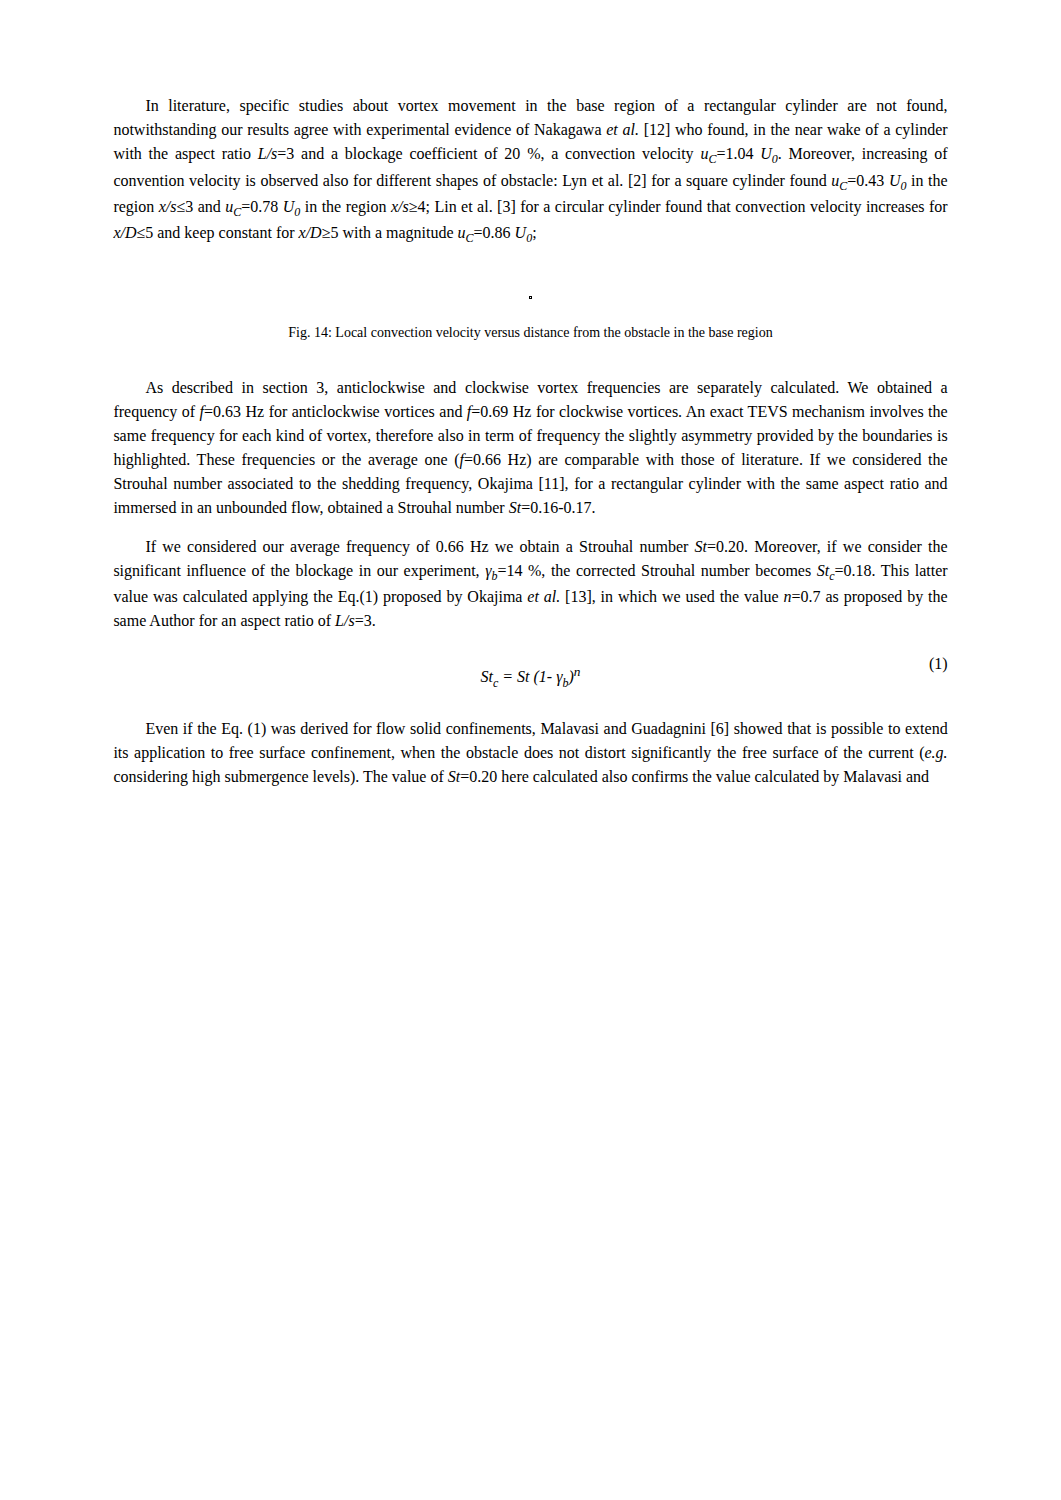In literature, specific studies about vortex movement in the base region of a rectangular cylinder are not found, notwithstanding our results agree with experimental evidence of Nakagawa et al. [12] who found, in the near wake of a cylinder with the aspect ratio L/s=3 and a blockage coefficient of 20 %, a convection velocity uC=1.04 U0. Moreover, increasing of convention velocity is observed also for different shapes of obstacle: Lyn et al. [2] for a square cylinder found uC=0.43 U0 in the region x/s≤3 and uC=0.78 U0 in the region x/s≥4; Lin et al. [3] for a circular cylinder found that convection velocity increases for x/D≤5 and keep constant for x/D≥5 with a magnitude uC=0.86 U0;
Fig. 14: Local convection velocity versus distance from the obstacle in the base region
As described in section 3, anticlockwise and clockwise vortex frequencies are separately calculated. We obtained a frequency of f=0.63 Hz for anticlockwise vortices and f=0.69 Hz for clockwise vortices. An exact TEVS mechanism involves the same frequency for each kind of vortex, therefore also in term of frequency the slightly asymmetry provided by the boundaries is highlighted. These frequencies or the average one (f=0.66 Hz) are comparable with those of literature. If we considered the Strouhal number associated to the shedding frequency, Okajima [11], for a rectangular cylinder with the same aspect ratio and immersed in an unbounded flow, obtained a Strouhal number St=0.16-0.17.
If we considered our average frequency of 0.66 Hz we obtain a Strouhal number St=0.20. Moreover, if we consider the significant influence of the blockage in our experiment, γb=14 %, the corrected Strouhal number becomes Stc=0.18. This latter value was calculated applying the Eq.(1) proposed by Okajima et al. [13], in which we used the value n=0.7 as proposed by the same Author for an aspect ratio of L/s=3.
(1) Stc = St (1- γb)n
Even if the Eq. (1) was derived for flow solid confinements, Malavasi and Guadagnini [6] showed that is possible to extend its application to free surface confinement, when the obstacle does not distort significantly the free surface of the current (e.g. considering high submergence levels). The value of St=0.20 here calculated also confirms the value calculated by Malavasi and